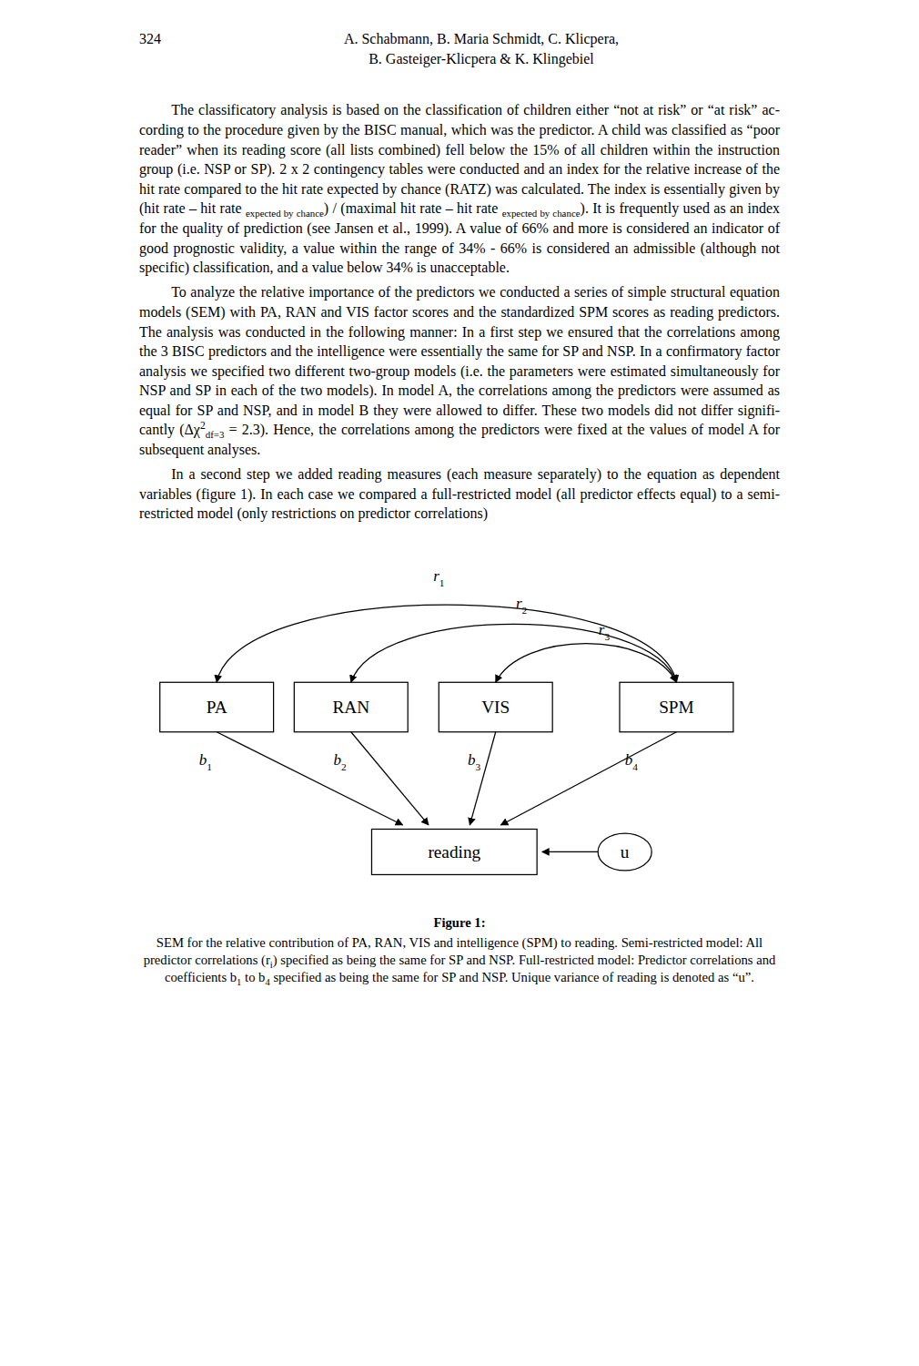324
A. Schabmann, B. Maria Schmidt, C. Klicpera, B. Gasteiger-Klicpera & K. Klingebiel
The classificatory analysis is based on the classification of children either “not at risk” or “at risk” according to the procedure given by the BISC manual, which was the predictor. A child was classified as “poor reader” when its reading score (all lists combined) fell below the 15% of all children within the instruction group (i.e. NSP or SP). 2 x 2 contingency tables were conducted and an index for the relative increase of the hit rate compared to the hit rate expected by chance (RATZ) was calculated. The index is essentially given by (hit rate – hit rate expected by chance) / (maximal hit rate – hit rate expected by chance). It is frequently used as an index for the quality of prediction (see Jansen et al., 1999). A value of 66% and more is considered an indicator of good prognostic validity, a value within the range of 34% - 66% is considered an admissible (although not specific) classification, and a value below 34% is unacceptable.
To analyze the relative importance of the predictors we conducted a series of simple structural equation models (SEM) with PA, RAN and VIS factor scores and the standardized SPM scores as reading predictors. The analysis was conducted in the following manner: In a first step we ensured that the correlations among the 3 BISC predictors and the intelligence were essentially the same for SP and NSP. In a confirmatory factor analysis we specified two different two-group models (i.e. the parameters were estimated simultaneously for NSP and SP in each of the two models). In model A, the correlations among the predictors were assumed as equal for SP and NSP, and in model B they were allowed to differ. These two models did not differ significantly (Δχ2df=3 = 2.3). Hence, the correlations among the predictors were fixed at the values of model A for subsequent analyses.
In a second step we added reading measures (each measure separately) to the equation as dependent variables (figure 1). In each case we compared a full-restricted model (all predictor effects equal) to a semi-restricted model (only restrictions on predictor correlations)
Structural equation model diagram Four boxes labelled PA, RAN, VIS and SPM are connected by curved double-headed arrows labelled r1, r2 and r3. Each box has a straight arrow labelled b1, b2, b3 and b4 pointing down to a box labelled reading. A circle labelled u has an arrow pointing into the reading box. r1 r2 r3 PA RAN VIS SPM b1 b2 b3 b4 reading u
Figure 1: SEM for the relative contribution of PA, RAN, VIS and intelligence (SPM) to reading. Semi-restricted model: All predictor correlations (ri) specified as being the same for SP and NSP. Full-restricted model: Predictor correlations and coefficients b1 to b4 specified as being the same for SP and NSP. Unique variance of reading is denoted as “u”.